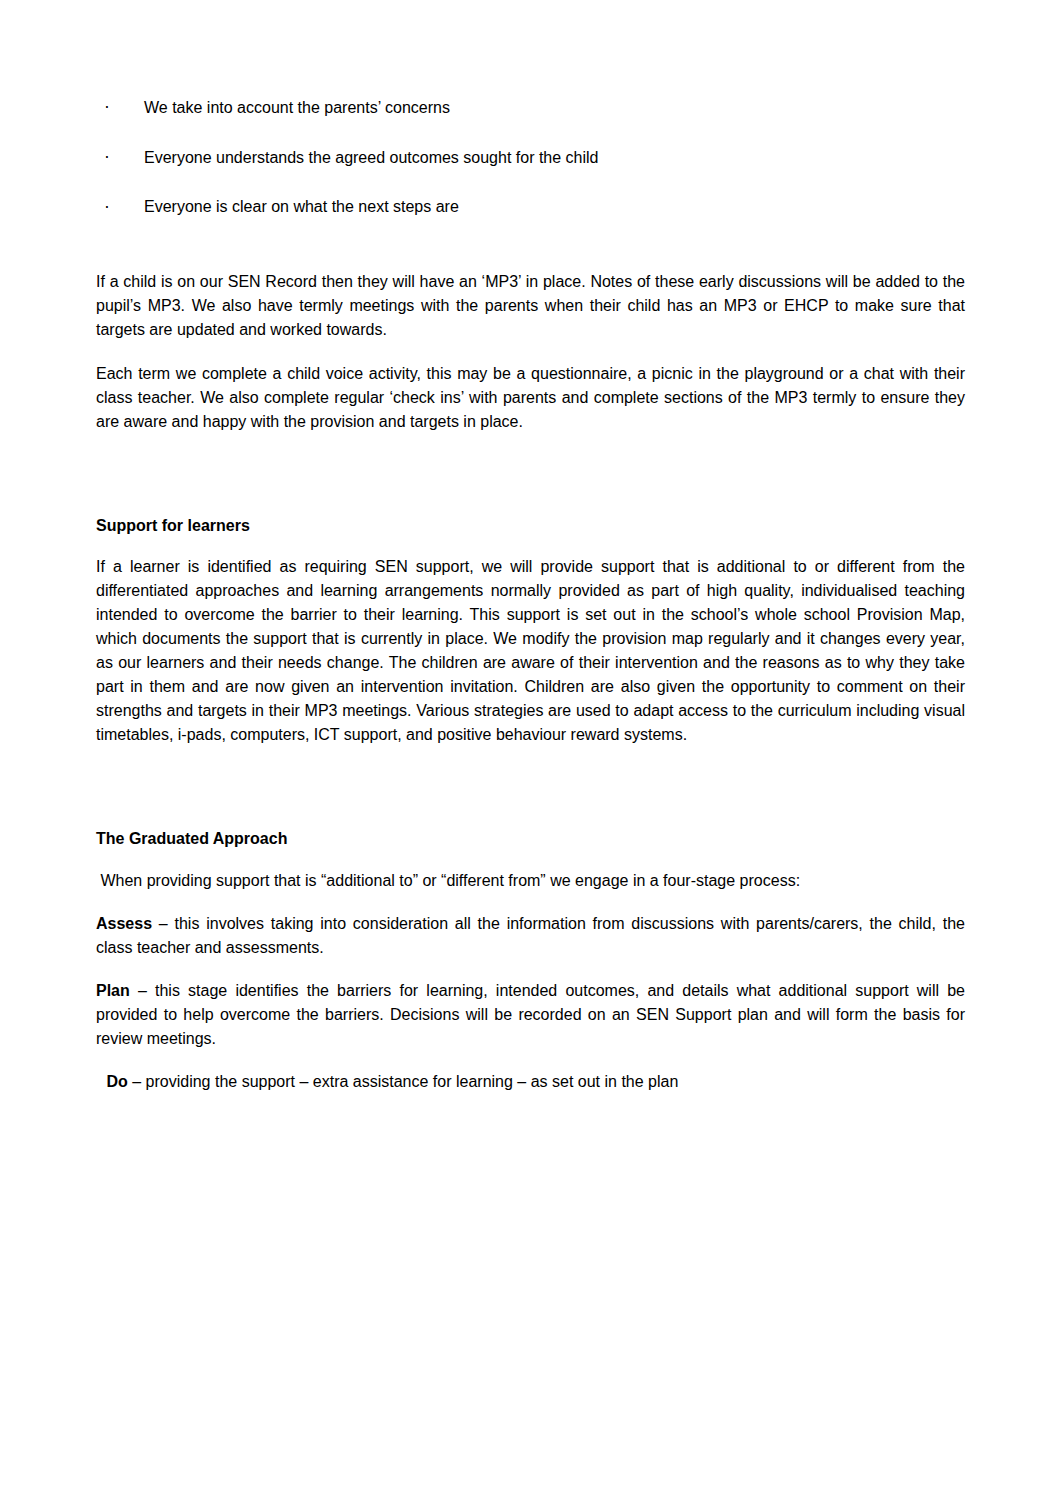We take into account the parents’ concerns
Everyone understands the agreed outcomes sought for the child
Everyone is clear on what the next steps are
If a child is on our SEN Record then they will have an ‘MP3’ in place. Notes of these early discussions will be added to the pupil’s MP3. We also have termly meetings with the parents when their child has an MP3 or EHCP to make sure that targets are updated and worked towards.
Each term we complete a child voice activity, this may be a questionnaire, a picnic in the playground or a chat with their class teacher. We also complete regular ‘check ins’ with parents and complete sections of the MP3 termly to ensure they are aware and happy with the provision and targets in place.
Support for learners
If a learner is identified as requiring SEN support, we will provide support that is additional to or different from the differentiated approaches and learning arrangements normally provided as part of high quality, individualised teaching intended to overcome the barrier to their learning. This support is set out in the school’s whole school Provision Map, which documents the support that is currently in place. We modify the provision map regularly and it changes every year, as our learners and their needs change. The children are aware of their intervention and the reasons as to why they take part in them and are now given an intervention invitation. Children are also given the opportunity to comment on their strengths and targets in their MP3 meetings. Various strategies are used to adapt access to the curriculum including visual timetables, i-pads, computers, ICT support, and positive behaviour reward systems.
The Graduated Approach
When providing support that is “additional to” or “different from” we engage in a four-stage process:
Assess – this involves taking into consideration all the information from discussions with parents/carers, the child, the class teacher and assessments.
Plan – this stage identifies the barriers for learning, intended outcomes, and details what additional support will be provided to help overcome the barriers. Decisions will be recorded on an SEN Support plan and will form the basis for review meetings.
Do – providing the support – extra assistance for learning – as set out in the plan